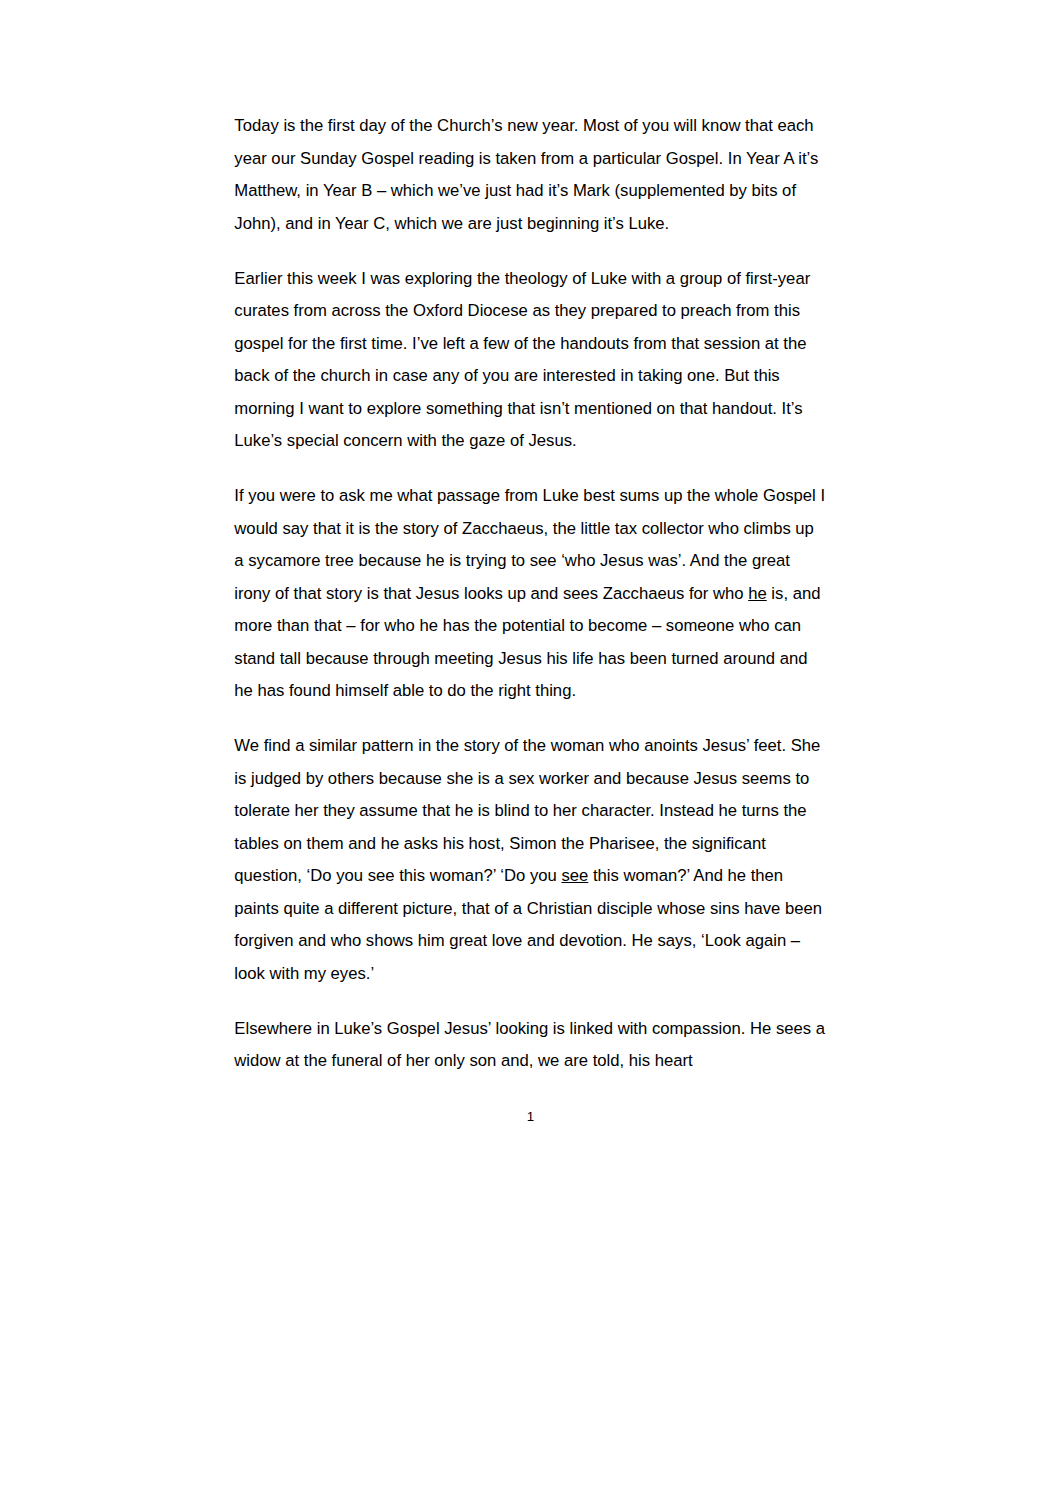Today is the first day of the Church’s new year. Most of you will know that each year our Sunday Gospel reading is taken from a particular Gospel. In Year A it’s Matthew, in Year B – which we’ve just had it’s Mark (supplemented by bits of John), and in Year C, which we are just beginning it’s Luke.
Earlier this week I was exploring the theology of Luke with a group of first-year curates from across the Oxford Diocese as they prepared to preach from this gospel for the first time. I’ve left a few of the handouts from that session at the back of the church in case any of you are interested in taking one. But this morning I want to explore something that isn’t mentioned on that handout. It’s Luke’s special concern with the gaze of Jesus.
If you were to ask me what passage from Luke best sums up the whole Gospel I would say that it is the story of Zacchaeus, the little tax collector who climbs up a sycamore tree because he is trying to see ‘who Jesus was’. And the great irony of that story is that Jesus looks up and sees Zacchaeus for who he is, and more than that – for who he has the potential to become – someone who can stand tall because through meeting Jesus his life has been turned around and he has found himself able to do the right thing.
We find a similar pattern in the story of the woman who anoints Jesus’ feet. She is judged by others because she is a sex worker and because Jesus seems to tolerate her they assume that he is blind to her character. Instead he turns the tables on them and he asks his host, Simon the Pharisee, the significant question, ‘Do you see this woman?’ ‘Do you see this woman?’ And he then paints quite a different picture, that of a Christian disciple whose sins have been forgiven and who shows him great love and devotion. He says, ‘Look again – look with my eyes.’
Elsewhere in Luke’s Gospel Jesus’ looking is linked with compassion. He sees a widow at the funeral of her only son and, we are told, his heart
1